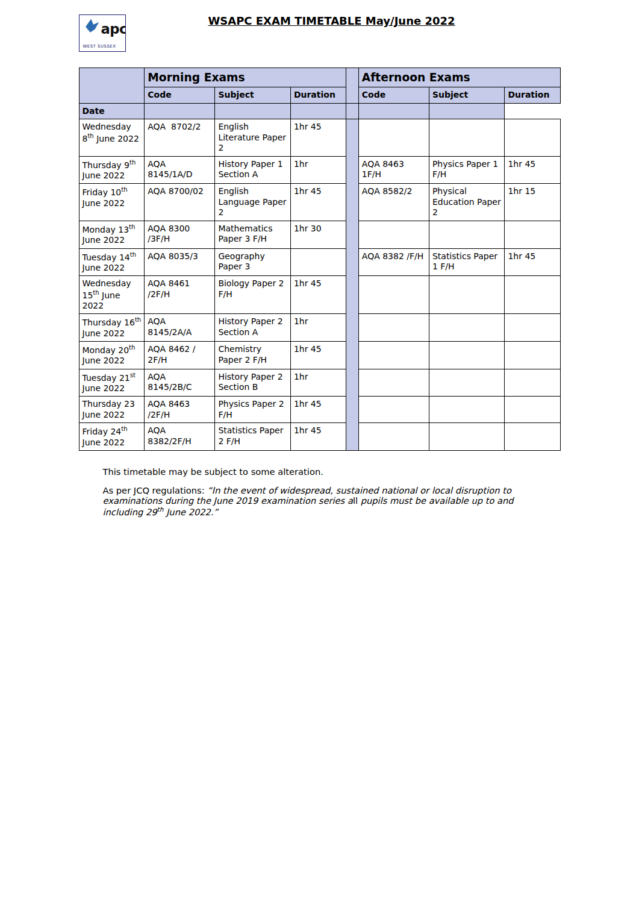apc WEST SUSSEX
WSAPC EXAM TIMETABLE May/June 2022
| | Morning Exams | | Afternoon Exams |
| --- | --- | --- | --- |
| Code | Subject | Duration | Code | Subject | Duration |
| Date | | | | | | |
| Wednesday 8 th June 2022 | AQA 8702/2 | English Literature Paper 2 | 1hr 45 | | | | |
| Thursday 9 th June 2022 | AQA 8145/1A/D | History Paper 1 Section A | 1hr | | AQA 8463 1F/H | Physics Paper 1 F/H | 1hr 45 |
| Friday 10 th June 2022 | AQA 8700/02 | English Language Paper 2 | 1hr 45 | | AQA 8582/2 | Physical Education Paper 2 | 1hr 15 |
| Monday 13 th June 2022 | AQA 8300 /3F/H | Mathematics Paper 3 F/H | 1hr 30 | | | | |
| Tuesday 14 th June 2022 | AQA 8035/3 | Geography Paper 3 | | | AQA 8382 /F/H | Statistics Paper 1 F/H | 1hr 45 |
| Wednesday 15 th June 2022 | AQA 8461 /2F/H | Biology Paper 2 F/H | 1hr 45 | | | | |
| Thursday 16 th June 2022 | AQA 8145/2A/A | History Paper 2 Section A | 1hr | | | | |
| Monday 20 th June 2022 | AQA 8462 / 2F/H | Chemistry Paper 2 F/H | 1hr 45 | | | | |
| Tuesday 21 st June 2022 | AQA 8145/2B/C | History Paper 2 Section B | 1hr | | | | |
| Thursday 23 June 2022 | AQA 8463 /2F/H | Physics Paper 2 F/H | 1hr 45 | | | | |
| Friday 24 th June 2022 | AQA 8382/2F/H | Statistics Paper 2 F/H | 1hr 45 | | | | |
This timetable may be subject to some alteration.
As per JCQ regulations: “In the event of widespread, sustained national or local disruption to examinations during the June 2019 examination series all pupils must be available up to and including 29th June 2022.”